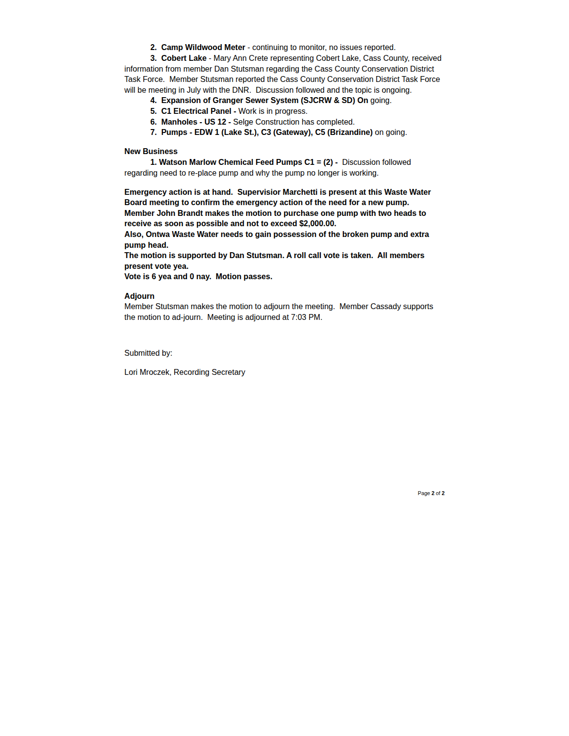2. Camp Wildwood Meter - continuing to monitor, no issues reported.
3. Cobert Lake - Mary Ann Crete representing Cobert Lake, Cass County, received information from member Dan Stutsman regarding the Cass County Conservation District Task Force. Member Stutsman reported the Cass County Conservation District Task Force will be meeting in July with the DNR. Discussion followed and the topic is ongoing.
4. Expansion of Granger Sewer System (SJCRW & SD) On going.
5. C1 Electrical Panel - Work is in progress.
6. Manholes - US 12 - Selge Construction has completed.
7. Pumps - EDW 1 (Lake St.), C3 (Gateway), C5 (Brizandine) on going.
New Business
1. Watson Marlow Chemical Feed Pumps C1 = (2) - Discussion followed regarding need to re-place pump and why the pump no longer is working.
Emergency action is at hand. Supervisior Marchetti is present at this Waste Water Board meeting to confirm the emergency action of the need for a new pump. Member John Brandt makes the motion to purchase one pump with two heads to receive as soon as possible and not to exceed $2,000.00.
Also, Ontwa Waste Water needs to gain possession of the broken pump and extra pump head.
The motion is supported by Dan Stutsman. A roll call vote is taken. All members present vote yea.
Vote is 6 yea and 0 nay. Motion passes.
Adjourn
Member Stutsman makes the motion to adjourn the meeting. Member Cassady supports the motion to ad-journ. Meeting is adjourned at 7:03 PM.
Submitted by:
Lori Mroczek, Recording Secretary
Page 2 of 2